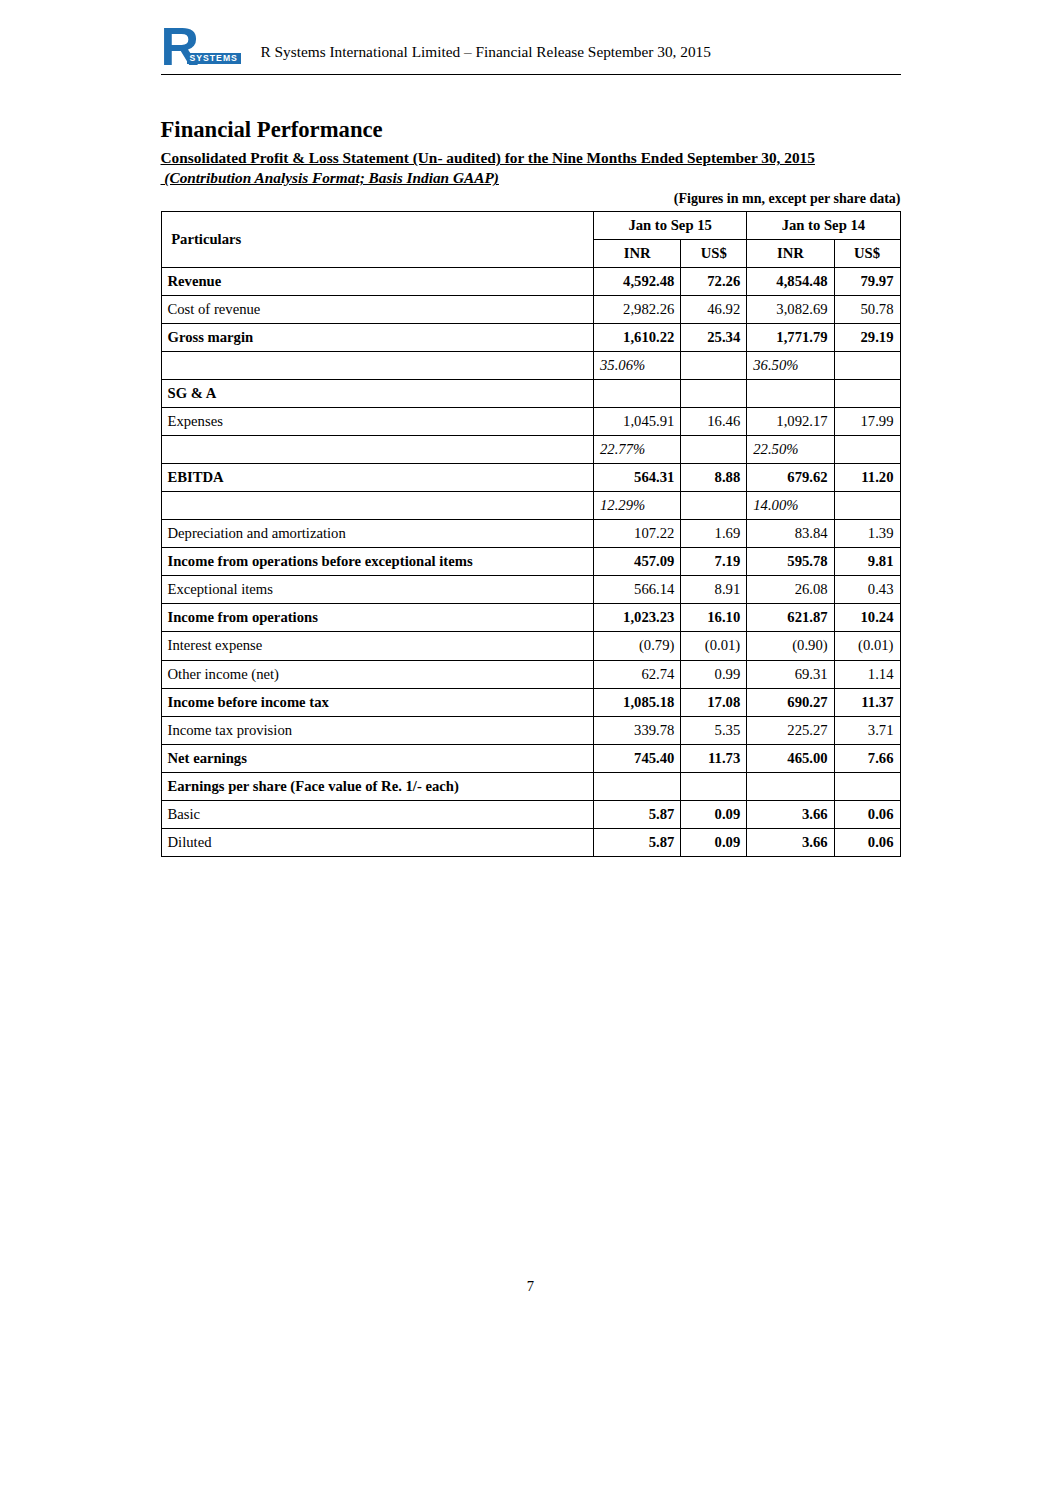R SYSTEMS
R Systems International Limited – Financial Release September 30, 2015
Financial Performance
Consolidated Profit & Loss Statement (Un- audited) for the Nine Months Ended September 30, 2015
(Contribution Analysis Format; Basis Indian GAAP)
(Figures in mn, except per share data)
| Particulars | Jan to Sep 15 | Jan to Sep 14 |
| --- | --- | --- |
| INR | US$ | INR | US$ |
| Revenue | 4,592.48 | 72.26 | 4,854.48 | 79.97 |
| Cost of revenue | 2,982.26 | 46.92 | 3,082.69 | 50.78 |
| Gross margin | 1,610.22 | 25.34 | 1,771.79 | 29.19 |
| | 35.06% | | 36.50% | |
| SG & A | | | | |
| Expenses | 1,045.91 | 16.46 | 1,092.17 | 17.99 |
| | 22.77% | | 22.50% | |
| EBITDA | 564.31 | 8.88 | 679.62 | 11.20 |
| | 12.29% | | 14.00% | |
| Depreciation and amortization | 107.22 | 1.69 | 83.84 | 1.39 |
| Income from operations before exceptional items | 457.09 | 7.19 | 595.78 | 9.81 |
| Exceptional items | 566.14 | 8.91 | 26.08 | 0.43 |
| Income from operations | 1,023.23 | 16.10 | 621.87 | 10.24 |
| Interest expense | (0.79) | (0.01) | (0.90) | (0.01) |
| Other income (net) | 62.74 | 0.99 | 69.31 | 1.14 |
| Income before income tax | 1,085.18 | 17.08 | 690.27 | 11.37 |
| Income tax provision | 339.78 | 5.35 | 225.27 | 3.71 |
| Net earnings | 745.40 | 11.73 | 465.00 | 7.66 |
| Earnings per share (Face value of Re. 1/- each) | | | | |
| Basic | 5.87 | 0.09 | 3.66 | 0.06 |
| Diluted | 5.87 | 0.09 | 3.66 | 0.06 |
7